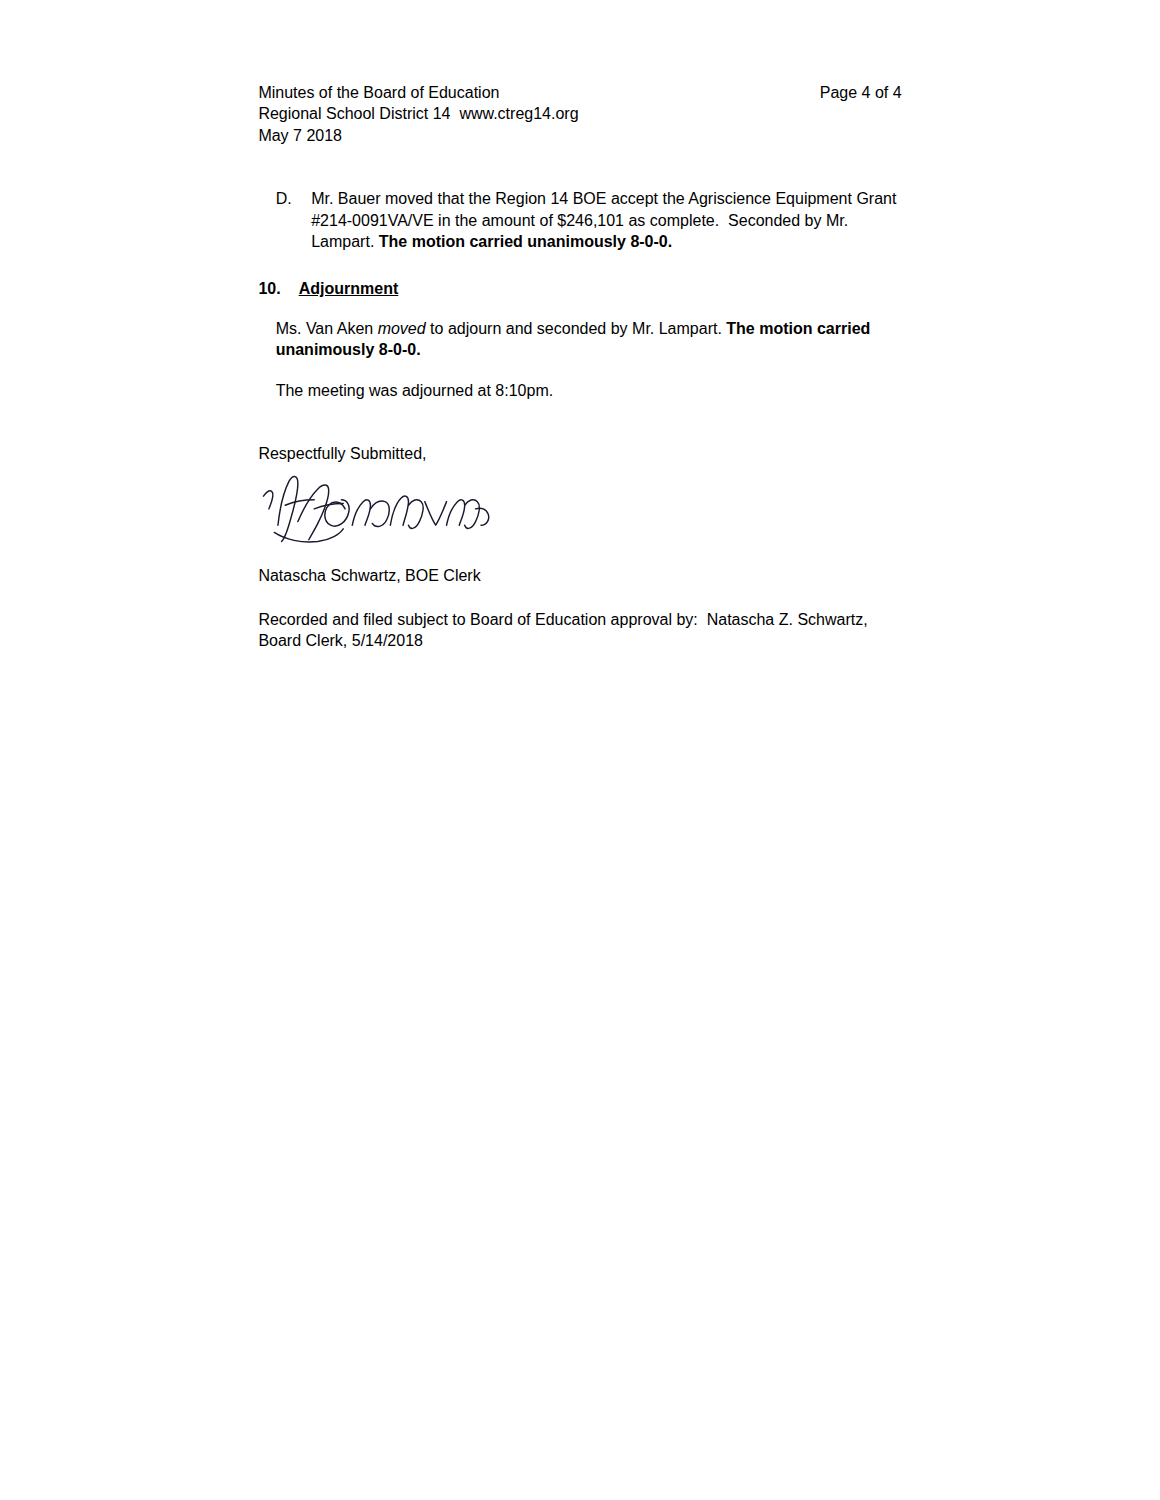Minutes of the Board of Education Regional School District 14 www.ctreg14.org May 7 2018
Page 4 of 4
D. Mr. Bauer moved that the Region 14 BOE accept the Agriscience Equipment Grant #214-0091VA/VE in the amount of $246,101 as complete. Seconded by Mr. Lampart. The motion carried unanimously 8-0-0.
10. Adjournment
Ms. Van Aken moved to adjourn and seconded by Mr. Lampart. The motion carried unanimously 8-0-0.
The meeting was adjourned at 8:10pm.
Respectfully Submitted,
Natascha Schwartz, BOE Clerk
Recorded and filed subject to Board of Education approval by: Natascha Z. Schwartz, Board Clerk, 5/14/2018